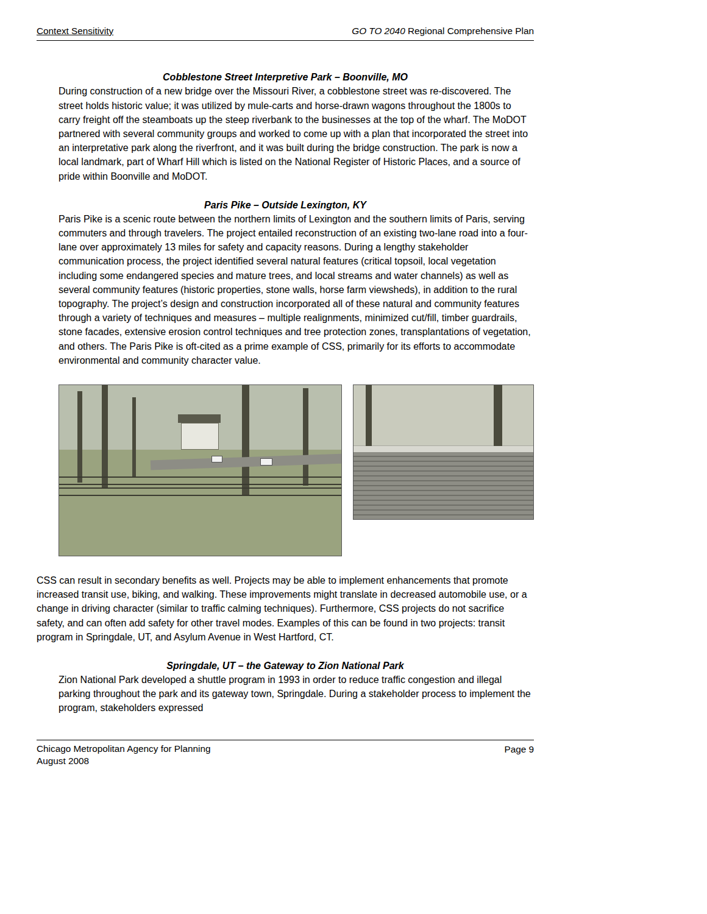Context Sensitivity
GO TO 2040 Regional Comprehensive Plan
Cobblestone Street Interpretive Park – Boonville, MO
During construction of a new bridge over the Missouri River, a cobblestone street was re-discovered. The street holds historic value; it was utilized by mule-carts and horse-drawn wagons throughout the 1800s to carry freight off the steamboats up the steep riverbank to the businesses at the top of the wharf. The MoDOT partnered with several community groups and worked to come up with a plan that incorporated the street into an interpretative park along the riverfront, and it was built during the bridge construction. The park is now a local landmark, part of Wharf Hill which is listed on the National Register of Historic Places, and a source of pride within Boonville and MoDOT.
Paris Pike – Outside Lexington, KY
Paris Pike is a scenic route between the northern limits of Lexington and the southern limits of Paris, serving commuters and through travelers. The project entailed reconstruction of an existing two-lane road into a four-lane over approximately 13 miles for safety and capacity reasons. During a lengthy stakeholder communication process, the project identified several natural features (critical topsoil, local vegetation including some endangered species and mature trees, and local streams and water channels) as well as several community features (historic properties, stone walls, horse farm viewsheds), in addition to the rural topography. The project’s design and construction incorporated all of these natural and community features through a variety of techniques and measures – multiple realignments, minimized cut/fill, timber guardrails, stone facades, extensive erosion control techniques and tree protection zones, transplantations of vegetation, and others. The Paris Pike is oft-cited as a prime example of CSS, primarily for its efforts to accommodate environmental and community character value.
CSS can result in secondary benefits as well. Projects may be able to implement enhancements that promote increased transit use, biking, and walking. These improvements might translate in decreased automobile use, or a change in driving character (similar to traffic calming techniques). Furthermore, CSS projects do not sacrifice safety, and can often add safety for other travel modes. Examples of this can be found in two projects: transit program in Springdale, UT, and Asylum Avenue in West Hartford, CT.
Springdale, UT – the Gateway to Zion National Park
Zion National Park developed a shuttle program in 1993 in order to reduce traffic congestion and illegal parking throughout the park and its gateway town, Springdale. During a stakeholder process to implement the program, stakeholders expressed
Chicago Metropolitan Agency for Planning
August 2008
Page 9